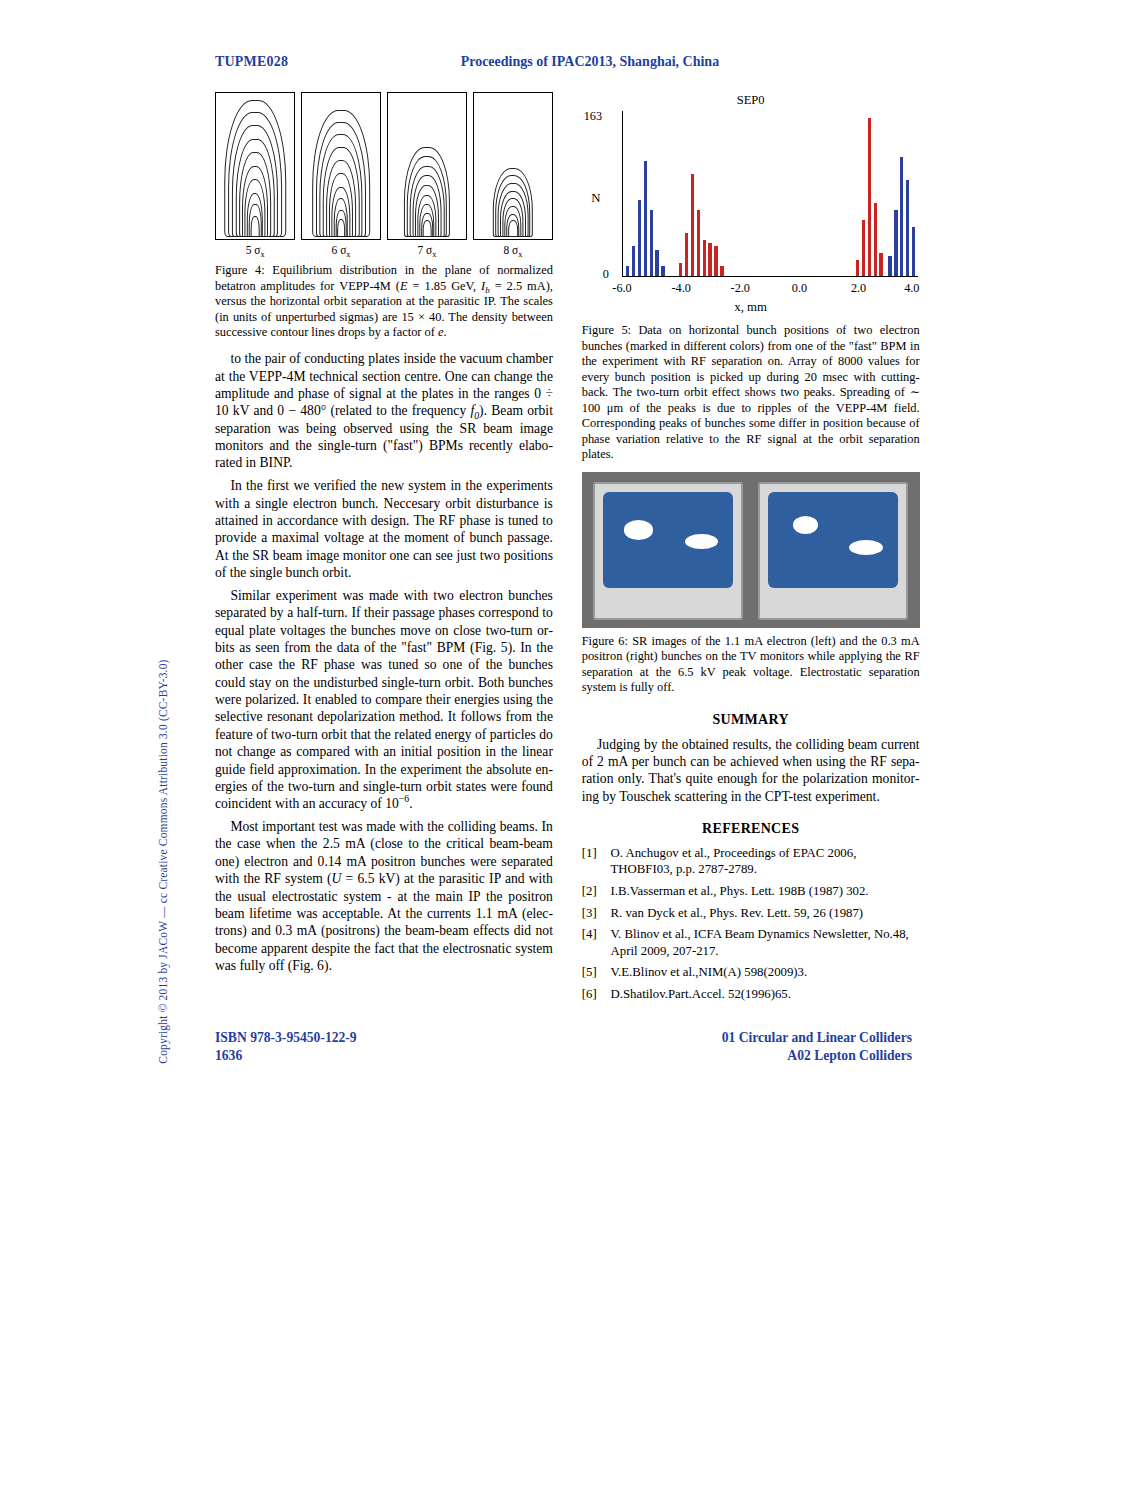TUPME028
Proceedings of IPAC2013, Shanghai, China
5 σx
6 σx
7 σx
8 σx
Figure 4: Equilibrium distribution in the plane of normalized betatron amplitudes for VEPP-4M (E = 1.85 GeV, Ib = 2.5 mA), versus the horizontal orbit separation at the parasitic IP. The scales (in units of unperturbed sigmas) are 15 × 40. The density between successive contour lines drops by a factor of e.
to the pair of conducting plates inside the vacuum chamber at the VEPP-4M technical section centre. One can change the amplitude and phase of signal at the plates in the ranges 0 ÷ 10 kV and 0 − 480° (related to the frequency f0). Beam orbit separation was being observed using the SR beam image monitors and the single-turn ("fast") BPMs recently elaborated in BINP.
In the first we verified the new system in the experiments with a single electron bunch. Neccesary orbit disturbance is attained in accordance with design. The RF phase is tuned to provide a maximal voltage at the moment of bunch passage. At the SR beam image monitor one can see just two positions of the single bunch orbit.
Similar experiment was made with two electron bunches separated by a half-turn. If their passage phases correspond to equal plate voltages the bunches move on close two-turn orbits as seen from the data of the "fast" BPM (Fig. 5). In the other case the RF phase was tuned so one of the bunches could stay on the undisturbed single-turn orbit. Both bunches were polarized. It enabled to compare their energies using the selective resonant depolarization method. It follows from the feature of two-turn orbit that the related energy of particles do not change as compared with an initial position in the linear guide field approximation. In the experiment the absolute energies of the two-turn and single-turn orbit states were found coincident with an accuracy of 10−6.
Most important test was made with the colliding beams. In the case when the 2.5 mA (close to the critical beam-beam one) electron and 0.14 mA positron bunches were separated with the RF system (U = 6.5 kV) at the parasitic IP and with the usual electrostatic system - at the main IP the positron beam lifetime was acceptable. At the currents 1.1 mA (electrons) and 0.3 mA (positrons) the beam-beam effects did not become apparent despite the fact that the electrosnatic system was fully off (Fig. 6).
SEP0
163
N
0
-6.0 -4.0 -2.0 0.0 2.0 4.0
x, mm
Figure 5: Data on horizontal bunch positions of two electron bunches (marked in different colors) from one of the "fast" BPM in the experiment with RF separation on. Array of 8000 values for every bunch position is picked up during 20 msec with cutting-back. The two-turn orbit effect shows two peaks. Spreading of ∼ 100 μm of the peaks is due to ripples of the VEPP-4M field. Corresponding peaks of bunches some differ in position because of phase variation relative to the RF signal at the orbit separation plates.
Figure 6: SR images of the 1.1 mA electron (left) and the 0.3 mA positron (right) bunches on the TV monitors while applying the RF separation at the 6.5 kV peak voltage. Electrostatic separation system is fully off.
SUMMARY
Judging by the obtained results, the colliding beam current of 2 mA per bunch can be achieved when using the RF separation only. That's quite enough for the polarization monitoring by Touschek scattering in the CPT-test experiment.
REFERENCES
[1] O. Anchugov et al., Proceedings of EPAC 2006, THOBFI03, p.p. 2787-2789.
[2] I.B.Vasserman et al., Phys. Lett. 198B (1987) 302.
[3] R. van Dyck et al., Phys. Rev. Lett. 59, 26 (1987)
[4] V. Blinov et al., ICFA Beam Dynamics Newsletter, No.48, April 2009, 207-217.
[5] V.E.Blinov et al.,NIM(A) 598(2009)3.
[6] D.Shatilov.Part.Accel. 52(1996)65.
ISBN 978-3-95450-122-9
1636
01 Circular and Linear Colliders
A02 Lepton Colliders
Copyright © 2013 by JACoW — cc Creative Commons Attribution 3.0 (CC-BY-3.0)